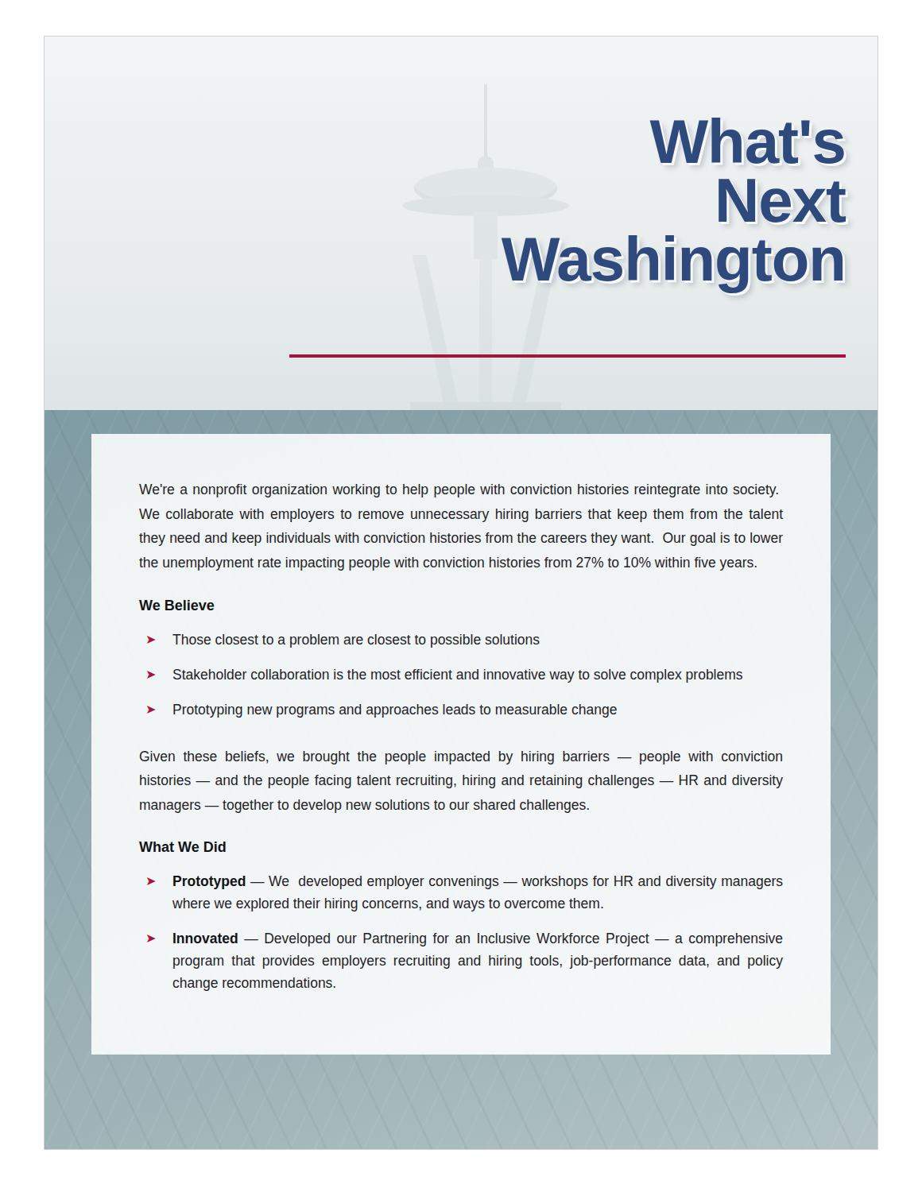What's Next Washington
We're a nonprofit organization working to help people with conviction histories reintegrate into society. We collaborate with employers to remove unnecessary hiring barriers that keep them from the talent they need and keep individuals with conviction histories from the careers they want. Our goal is to lower the unemployment rate impacting people with conviction histories from 27% to 10% within five years.
We Believe
Those closest to a problem are closest to possible solutions
Stakeholder collaboration is the most efficient and innovative way to solve complex problems
Prototyping new programs and approaches leads to measurable change
Given these beliefs, we brought the people impacted by hiring barriers — people with conviction histories — and the people facing talent recruiting, hiring and retaining challenges — HR and diversity managers — together to develop new solutions to our shared challenges.
What We Did
Prototyped — We developed employer convenings — workshops for HR and diversity managers where we explored their hiring concerns, and ways to overcome them.
Innovated — Developed our Partnering for an Inclusive Workforce Project — a comprehensive program that provides employers recruiting and hiring tools, job-performance data, and policy change recommendations.